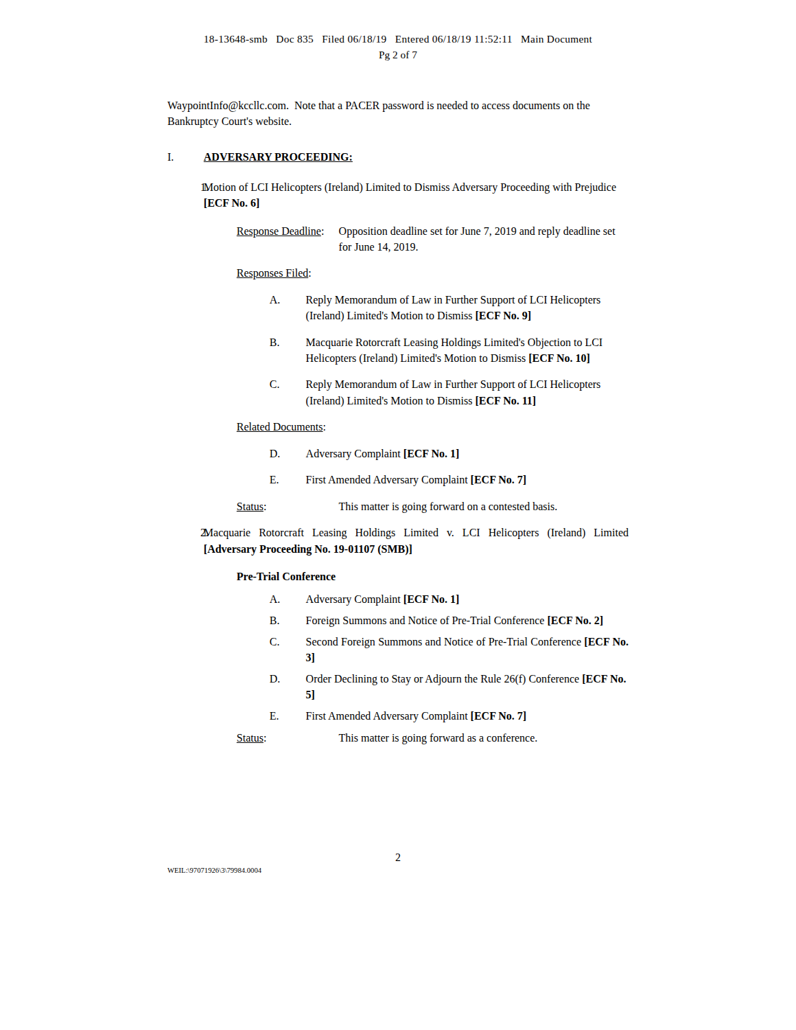18-13648-smb Doc 835 Filed 06/18/19 Entered 06/18/19 11:52:11 Main Document
Pg 2 of 7
WaypointInfo@kccllc.com. Note that a PACER password is needed to access documents on the Bankruptcy Court's website.
I.
ADVERSARY PROCEEDING:
1.
Motion of LCI Helicopters (Ireland) Limited to Dismiss Adversary Proceeding with Prejudice [ECF No. 6]
Response Deadline:
Opposition deadline set for June 7, 2019 and reply deadline set for June 14, 2019.
Responses Filed:
A.
Reply Memorandum of Law in Further Support of LCI Helicopters (Ireland) Limited's Motion to Dismiss [ECF No. 9]
B.
Macquarie Rotorcraft Leasing Holdings Limited's Objection to LCI Helicopters (Ireland) Limited's Motion to Dismiss [ECF No. 10]
C.
Reply Memorandum of Law in Further Support of LCI Helicopters (Ireland) Limited's Motion to Dismiss [ECF No. 11]
Related Documents:
D.
Adversary Complaint [ECF No. 1]
E.
First Amended Adversary Complaint [ECF No. 7]
Status:
This matter is going forward on a contested basis.
2.
Macquarie Rotorcraft Leasing Holdings Limited v. LCI Helicopters (Ireland) Limited [Adversary Proceeding No. 19-01107 (SMB)]
Pre-Trial Conference
A.
Adversary Complaint [ECF No. 1]
B.
Foreign Summons and Notice of Pre-Trial Conference [ECF No. 2]
C.
Second Foreign Summons and Notice of Pre-Trial Conference [ECF No. 3]
D.
Order Declining to Stay or Adjourn the Rule 26(f) Conference [ECF No. 5]
E.
First Amended Adversary Complaint [ECF No. 7]
Status:
This matter is going forward as a conference.
2
WEIL:\97071926\3\79984.0004